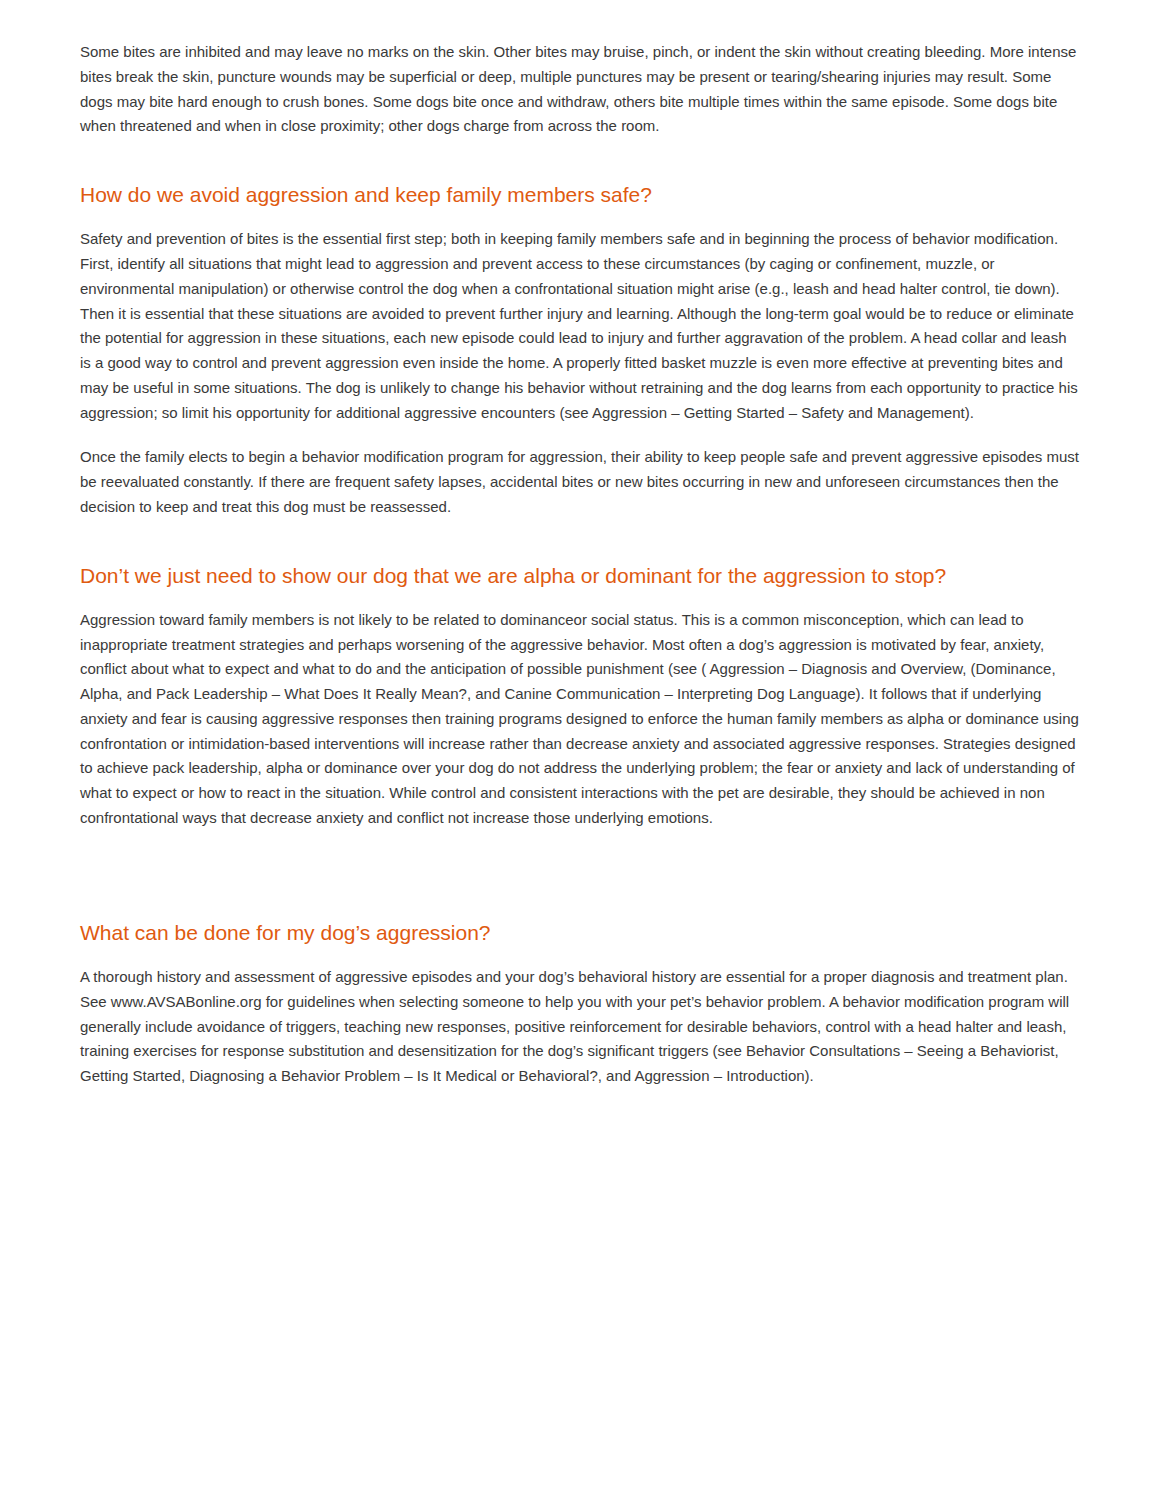Some bites are inhibited and may leave no marks on the skin. Other bites may bruise, pinch, or indent the skin without creating bleeding. More intense bites break the skin, puncture wounds may be superficial or deep, multiple punctures may be present or tearing/shearing injuries may result. Some dogs may bite hard enough to crush bones. Some dogs bite once and withdraw, others bite multiple times within the same episode. Some dogs bite when threatened and when in close proximity; other dogs charge from across the room.
How do we avoid aggression and keep family members safe?
Safety and prevention of bites is the essential first step; both in keeping family members safe and in beginning the process of behavior modification. First, identify all situations that might lead to aggression and prevent access to these circumstances (by caging or confinement, muzzle, or environmental manipulation) or otherwise control the dog when a confrontational situation might arise (e.g., leash and head halter control, tie down). Then it is essential that these situations are avoided to prevent further injury and learning. Although the long-term goal would be to reduce or eliminate the potential for aggression in these situations, each new episode could lead to injury and further aggravation of the problem. A head collar and leash is a good way to control and prevent aggression even inside the home. A properly fitted basket muzzle is even more effective at preventing bites and may be useful in some situations. The dog is unlikely to change his behavior without retraining and the dog learns from each opportunity to practice his aggression; so limit his opportunity for additional aggressive encounters (see Aggression – Getting Started – Safety and Management).
Once the family elects to begin a behavior modification program for aggression, their ability to keep people safe and prevent aggressive episodes must be reevaluated constantly. If there are frequent safety lapses, accidental bites or new bites occurring in new and unforeseen circumstances then the decision to keep and treat this dog must be reassessed.
Don’t we just need to show our dog that we are alpha or dominant for the aggression to stop?
Aggression toward family members is not likely to be related to dominanceor social status. This is a common misconception, which can lead to inappropriate treatment strategies and perhaps worsening of the aggressive behavior. Most often a dog’s aggression is motivated by fear, anxiety, conflict about what to expect and what to do and the anticipation of possible punishment (see ( Aggression – Diagnosis and Overview, (Dominance, Alpha, and Pack Leadership – What Does It Really Mean?, and Canine Communication – Interpreting Dog Language). It follows that if underlying anxiety and fear is causing aggressive responses then training programs designed to enforce the human family members as alpha or dominance using confrontation or intimidation-based interventions will increase rather than decrease anxiety and associated aggressive responses. Strategies designed to achieve pack leadership, alpha or dominance over your dog do not address the underlying problem; the fear or anxiety and lack of understanding of what to expect or how to react in the situation. While control and consistent interactions with the pet are desirable, they should be achieved in non confrontational ways that decrease anxiety and conflict not increase those underlying emotions.
What can be done for my dog’s aggression?
A thorough history and assessment of aggressive episodes and your dog’s behavioral history are essential for a proper diagnosis and treatment plan. See www.AVSABonline.org for guidelines when selecting someone to help you with your pet’s behavior problem. A behavior modification program will generally include avoidance of triggers, teaching new responses, positive reinforcement for desirable behaviors, control with a head halter and leash, training exercises for response substitution and desensitization for the dog’s significant triggers (see Behavior Consultations – Seeing a Behaviorist, Getting Started, Diagnosing a Behavior Problem – Is It Medical or Behavioral?, and Aggression – Introduction).